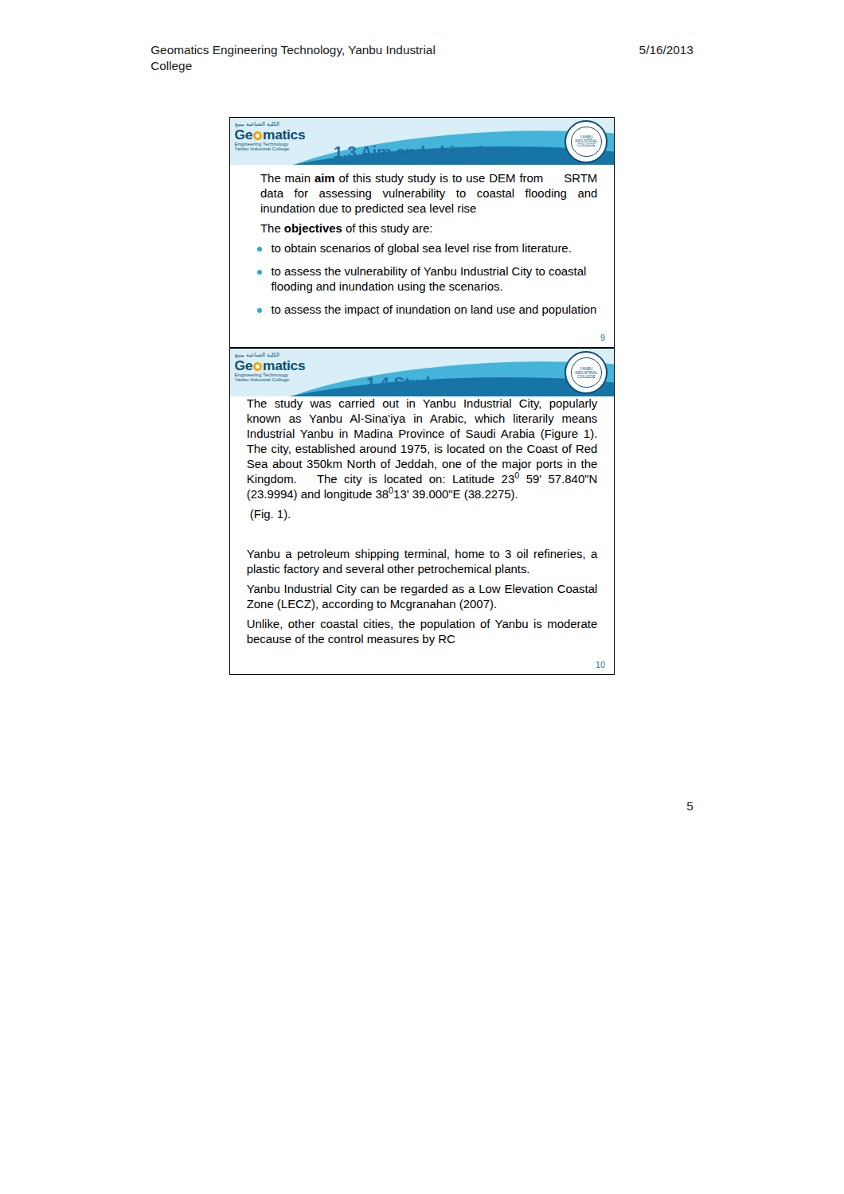Geomatics Engineering Technology, Yanbu Industrial College
5/16/2013
الكلية الصناعية بينبع
Ge matics
Engineering Technology
Yanbu Industrial College
YANBU
INDUSTRIAL
COLLEGE
1.3 Aim and objectives
The main aim of this study study is to use DEM from SRTM data for assessing vulnerability to coastal flooding and inundation due to predicted sea level rise
The objectives of this study are:
to obtain scenarios of global sea level rise from literature.
to assess the vulnerability of Yanbu Industrial City to coastal flooding and inundation using the scenarios.
to assess the impact of inundation on land use and population
9
الكلية الصناعية بينبع
Ge matics
Engineering Technology
Yanbu Industrial College
YANBU
INDUSTRIAL
COLLEGE
1.4 Study area
The study was carried out in Yanbu Industrial City, popularly known as Yanbu Al-Sina'iya in Arabic, which literarily means Industrial Yanbu in Madina Province of Saudi Arabia (Figure 1). The city, established around 1975, is located on the Coast of Red Sea about 350km North of Jeddah, one of the major ports in the Kingdom. The city is located on: Latitude 230 59' 57.840"N (23.9994) and longitude 38013' 39.000"E (38.2275).
(Fig. 1).
Yanbu a petroleum shipping terminal, home to 3 oil refineries, a plastic factory and several other petrochemical plants.
Yanbu Industrial City can be regarded as a Low Elevation Coastal Zone (LECZ), according to Mcgranahan (2007).
Unlike, other coastal cities, the population of Yanbu is moderate because of the control measures by RC
10
5